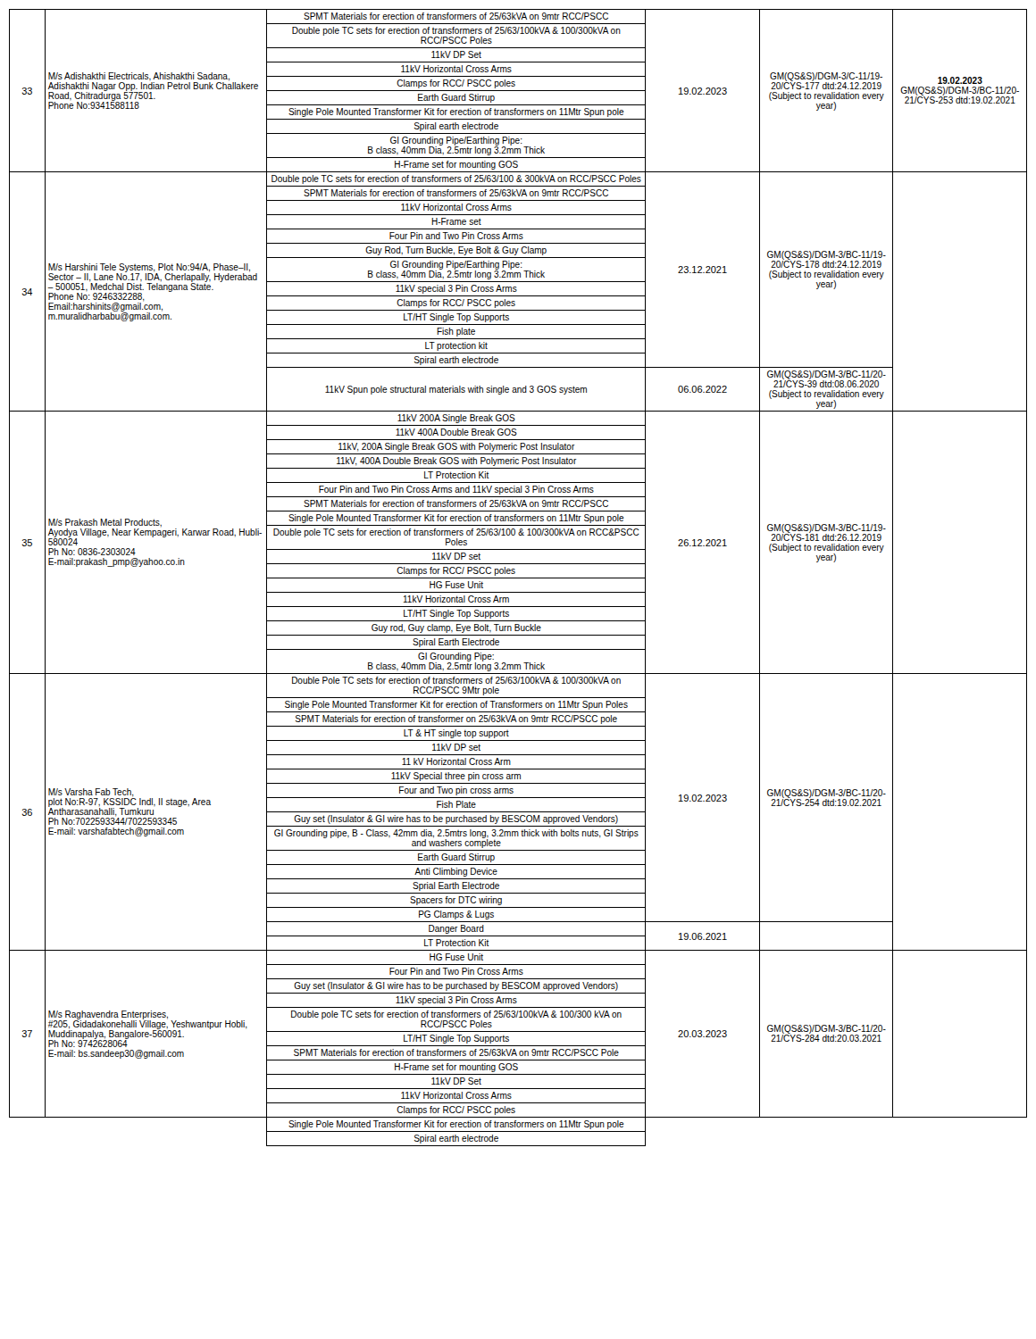| 33 | M/s Adishakthi Electricals, Ahishakthi Sadana, Adishakthi Nagar Opp. Indian Petrol Bunk Challakere Road, Chitradurga 577501. Phone No:9341588118 | SPMT Materials for erection of transformers of 25/63kVA on 9mtr RCC/PSCC | 19.02.2023 | GM(QS&S)/DGM-3/C-11/19-20/CYS-177 dtd:24.12.2019 (Subject to revalidation every year) | 19.02.2023 GM(QS&S)/DGM-3/BC-11/20-21/CYS-253 dtd:19.02.2021 |
| Double pole TC sets for erection of transformers of 25/63/100kVA & 100/300kVA on RCC/PSCC Poles |
| 11kV DP Set |
| 11kV Horizontal Cross Arms |
| Clamps for RCC/ PSCC poles |
| Earth Guard Stirrup |
| Single Pole Mounted Transformer Kit for erection of transformers on 11Mtr Spun pole |
| Spiral earth electrode |
| GI Grounding Pipe/Earthing Pipe: B class, 40mm Dia, 2.5mtr long 3.2mm Thick |
| H-Frame set for mounting GOS |
| 34 | M/s Harshini Tele Systems, Plot No:94/A, Phase–II, Sector – II, Lane No.17, IDA, Cherlapally, Hyderabad – 500051, Medchal Dist. Telangana State. Phone No: 9246332288, Email:harshinits@gmail.com, m.muralidharbabu@gmail.com. | Double pole TC sets for erection of transformers of 25/63/100 & 300kVA on RCC/PSCC Poles | 23.12.2021 | GM(QS&S)/DGM-3/BC-11/19-20/CYS-178 dtd:24.12.2019 (Subject to revalidation every year) | |
| SPMT Materials for erection of transformers of 25/63kVA on 9mtr RCC/PSCC |
| 11kV Horizontal Cross Arms |
| H-Frame set |
| Four Pin and Two Pin Cross Arms |
| Guy Rod, Turn Buckle, Eye Bolt & Guy Clamp |
| GI Grounding Pipe/Earthing Pipe: B class, 40mm Dia, 2.5mtr long 3.2mm Thick |
| 11kV special 3 Pin Cross Arms |
| Clamps for RCC/ PSCC poles |
| LT/HT Single Top Supports |
| Fish plate |
| LT protection kit |
| Spiral earth electrode |
| 11kV Spun pole structural materials with single and 3 GOS system | 06.06.2022 | GM(QS&S)/DGM-3/BC-11/20-21/CYS-39 dtd:08.06.2020 (Subject to revalidation every year) |
| 35 | M/s Prakash Metal Products, Ayodya Village, Near Kempageri, Karwar Road, Hubli- 580024 Ph No: 0836-2303024 E-mail:prakash_pmp@yahoo.co.in | 11kV 200A Single Break GOS | 26.12.2021 | GM(QS&S)/DGM-3/BC-11/19-20/CYS-181 dtd:26.12.2019 (Subject to revalidation every year) | |
| 11kV 400A Double Break GOS |
| 11kV, 200A Single Break GOS with Polymeric Post Insulator |
| 11kV, 400A Double Break GOS with Polymeric Post Insulator |
| LT Protection Kit |
| Four Pin and Two Pin Cross Arms and 11kV special 3 Pin Cross Arms |
| SPMT Materials for erection of transformers of 25/63kVA on 9mtr RCC/PSCC |
| Single Pole Mounted Transformer Kit for erection of transformers on 11Mtr Spun pole |
| Double pole TC sets for erection of transformers of 25/63/100 & 100/300kVA on RCC&PSCC Poles |
| 11kV DP set |
| Clamps for RCC/ PSCC poles |
| HG Fuse Unit |
| 11kV Horizontal Cross Arm |
| LT/HT Single Top Supports |
| Guy rod, Guy clamp, Eye Bolt, Turn Buckle |
| Spiral Earth Electrode |
| GI Grounding Pipe: B class, 40mm Dia, 2.5mtr long 3.2mm Thick |
| 36 | M/s Varsha Fab Tech, plot No:R-97, KSSIDC Indl, II stage, Area Antharasanahalli, Tumkuru Ph No:7022593344/7022593345 E-mail: varshafabtech@gmail.com | Double Pole TC sets for erection of transformers of 25/63/100kVA & 100/300kVA on RCC/PSCC 9Mtr pole | 19.02.2023 | GM(QS&S)/DGM-3/BC-11/20-21/CYS-254 dtd:19.02.2021 | |
| Single Pole Mounted Transformer Kit for erection of Transformers on 11Mtr Spun Poles |
| SPMT Materials for erection of transformer on 25/63kVA on 9mtr RCC/PSCC pole |
| LT & HT single top support |
| 11kV DP set |
| 11 kV Horizontal Cross Arm |
| 11kV Special three pin cross arm |
| Four and Two pin cross arms |
| Fish Plate |
| Guy set (Insulator & GI wire has to be purchased by BESCOM approved Vendors) |
| GI Grounding pipe, B - Class, 42mm dia, 2.5mtrs long, 3.2mm thick with bolts nuts, GI Strips and washers complete |
| Earth Guard Stirrup |
| Anti Climbing Device |
| Sprial Earth Electrode |
| Spacers for DTC wiring |
| PG Clamps & Lugs |
| Danger Board | 19.06.2021 | |
| LT Protection Kit |
| 37 | M/s Raghavendra Enterprises, #205, Gidadakonehalli Village, Yeshwantpur Hobli, Muddinapalya, Bangalore-560091. Ph No: 9742628064 E-mail: bs.sandeep30@gmail.com | HG Fuse Unit | 20.03.2023 | GM(QS&S)/DGM-3/BC-11/20-21/CYS-284 dtd:20.03.2021 | |
| Four Pin and Two Pin Cross Arms |
| Guy set (Insulator & GI wire has to be purchased by BESCOM approved Vendors) |
| 11kV special 3 Pin Cross Arms |
| Double pole TC sets for erection of transformers of 25/63/100kVA & 100/300 kVA on RCC/PSCC Poles |
| LT/HT Single Top Supports |
| SPMT Materials for erection of transformers of 25/63kVA on 9mtr RCC/PSCC Pole |
| H-Frame set for mounting GOS |
| 11kV DP Set |
| 11kV Horizontal Cross Arms |
| Clamps for RCC/ PSCC poles |
| | | Single Pole Mounted Transformer Kit for erection of transformers on 11Mtr Spun pole | | | |
| | | Spiral earth electrode | | | |